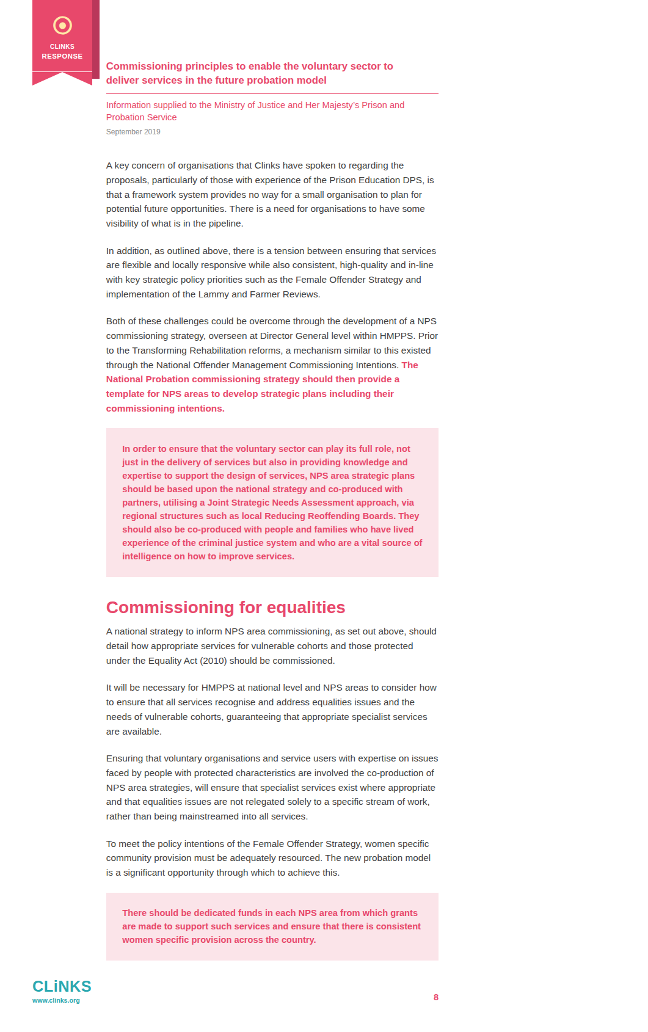⦿ CLiNKS RESPONSE
Commissioning principles to enable the voluntary sector to
deliver services in the future probation model
Information supplied to the Ministry of Justice and Her Majesty’s Prison and Probation Service
September 2019
A key concern of organisations that Clinks have spoken to regarding the proposals, particularly of those with experience of the Prison Education DPS, is that a framework system provides no way for a small organisation to plan for potential future opportunities. There is a need for organisations to have some visibility of what is in the pipeline.
In addition, as outlined above, there is a tension between ensuring that services are flexible and locally responsive while also consistent, high-quality and in-line with key strategic policy priorities such as the Female Offender Strategy and implementation of the Lammy and Farmer Reviews.
Both of these challenges could be overcome through the development of a NPS commissioning strategy, overseen at Director General level within HMPPS. Prior to the Transforming Rehabilitation reforms, a mechanism similar to this existed through the National Offender Management Commissioning Intentions. The National Probation commissioning strategy should then provide a template for NPS areas to develop strategic plans including their commissioning intentions.
In order to ensure that the voluntary sector can play its full role, not just in the delivery of services but also in providing knowledge and expertise to support the design of services, NPS area strategic plans should be based upon the national strategy and co-produced with partners, utilising a Joint Strategic Needs Assessment approach, via regional structures such as local Reducing Reoffending Boards. They should also be co-produced with people and families who have lived experience of the criminal justice system and who are a vital source of intelligence on how to improve services.
Commissioning for equalities
A national strategy to inform NPS area commissioning, as set out above, should detail how appropriate services for vulnerable cohorts and those protected under the Equality Act (2010) should be commissioned.
It will be necessary for HMPPS at national level and NPS areas to consider how to ensure that all services recognise and address equalities issues and the needs of vulnerable cohorts, guaranteeing that appropriate specialist services are available.
Ensuring that voluntary organisations and service users with expertise on issues faced by people with protected characteristics are involved the co-production of NPS area strategies, will ensure that specialist services exist where appropriate and that equalities issues are not relegated solely to a specific stream of work, rather than being mainstreamed into all services.
To meet the policy intentions of the Female Offender Strategy, women specific community provision must be adequately resourced. The new probation model is a significant opportunity through which to achieve this.
There should be dedicated funds in each NPS area from which grants are made to support such services and ensure that there is consistent women specific provision across the country.
CLiNKS www.clinks.org
8